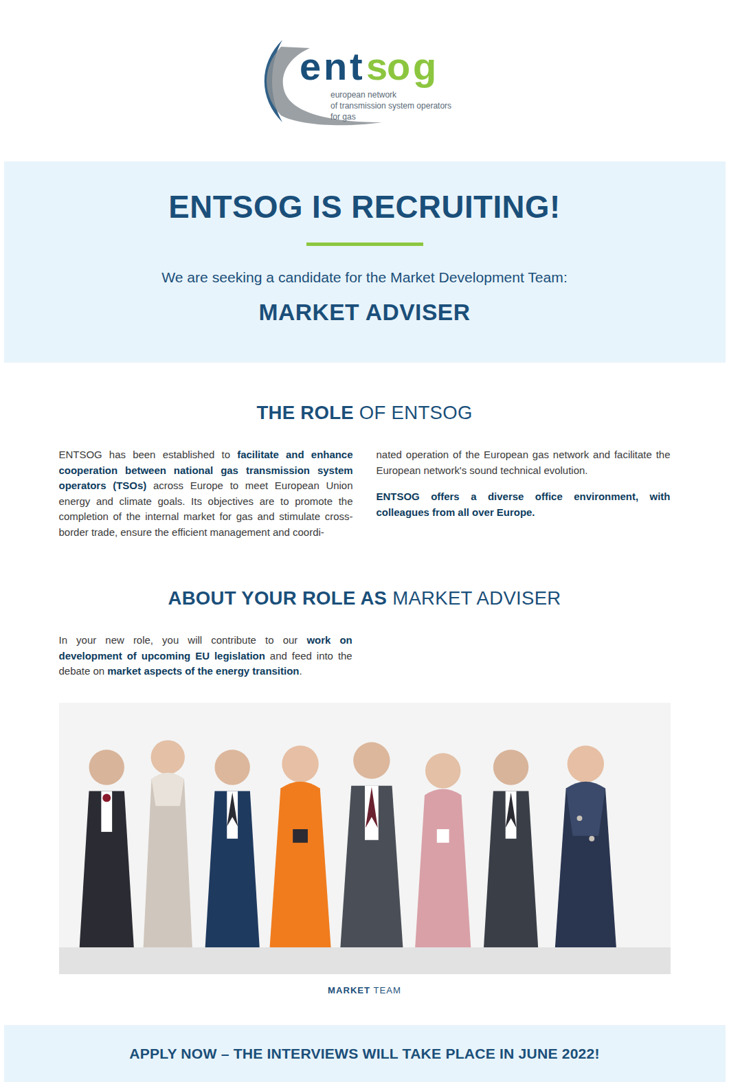e n t s o g european network of transmission system operators for gas
ENTSOG IS RECRUITING!
We are seeking a candidate for the Market Development Team:
MARKET ADVISER
THE ROLE OF ENTSOG
ENTSOG has been established to facilitate and enhance cooperation between national gas transmission system operators (TSOs) across Europe to meet European Union energy and climate goals. Its objectives are to promote the completion of the internal market for gas and stimulate cross-border trade, ensure the efficient management and coordi-
nated operation of the European gas network and facilitate the European network's sound technical evolution.
ENTSOG offers a diverse office environment, with colleagues from all over Europe.
ABOUT YOUR ROLE AS MARKET ADVISER
In your new role, you will contribute to our work on development of upcoming EU legislation and feed into the debate on market aspects of the energy transition.
MARKET TEAM
APPLY NOW – THE INTERVIEWS WILL TAKE PLACE IN JUNE 2022!